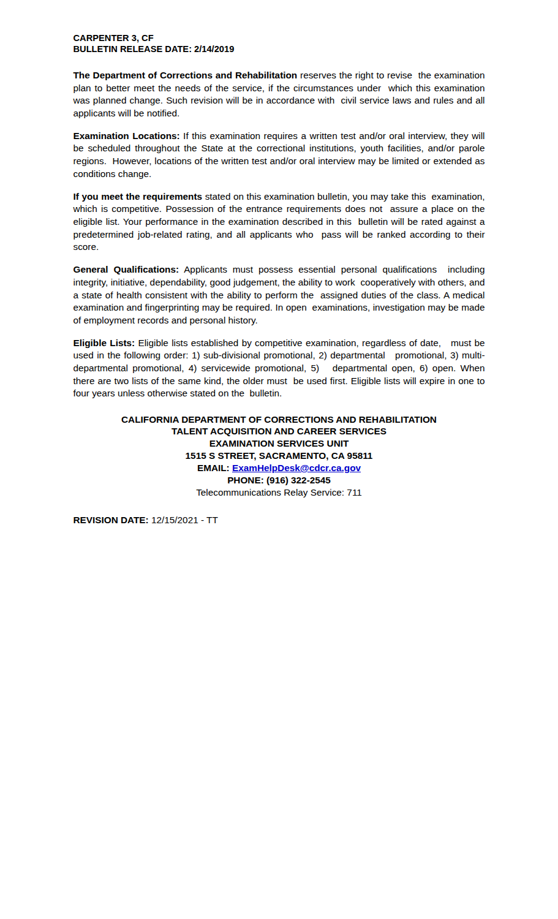CARPENTER 3, CF
BULLETIN RELEASE DATE: 2/14/2019
The Department of Corrections and Rehabilitation reserves the right to revise the examination plan to better meet the needs of the service, if the circumstances under which this examination was planned change. Such revision will be in accordance with civil service laws and rules and all applicants will be notified.
Examination Locations: If this examination requires a written test and/or oral interview, they will be scheduled throughout the State at the correctional institutions, youth facilities, and/or parole regions. However, locations of the written test and/or oral interview may be limited or extended as conditions change.
If you meet the requirements stated on this examination bulletin, you may take this examination, which is competitive. Possession of the entrance requirements does not assure a place on the eligible list. Your performance in the examination described in this bulletin will be rated against a predetermined job-related rating, and all applicants who pass will be ranked according to their score.
General Qualifications: Applicants must possess essential personal qualifications including integrity, initiative, dependability, good judgement, the ability to work cooperatively with others, and a state of health consistent with the ability to perform the assigned duties of the class. A medical examination and fingerprinting may be required. In open examinations, investigation may be made of employment records and personal history.
Eligible Lists: Eligible lists established by competitive examination, regardless of date, must be used in the following order: 1) sub-divisional promotional, 2) departmental promotional, 3) multi-departmental promotional, 4) servicewide promotional, 5) departmental open, 6) open. When there are two lists of the same kind, the older must be used first. Eligible lists will expire in one to four years unless otherwise stated on the bulletin.
CALIFORNIA DEPARTMENT OF CORRECTIONS AND REHABILITATION
TALENT ACQUISITION AND CAREER SERVICES
EXAMINATION SERVICES UNIT
1515 S STREET, SACRAMENTO, CA 95811
EMAIL: ExamHelpDesk@cdcr.ca.gov
PHONE: (916) 322-2545
Telecommunications Relay Service: 711
REVISION DATE: 12/15/2021 - TT